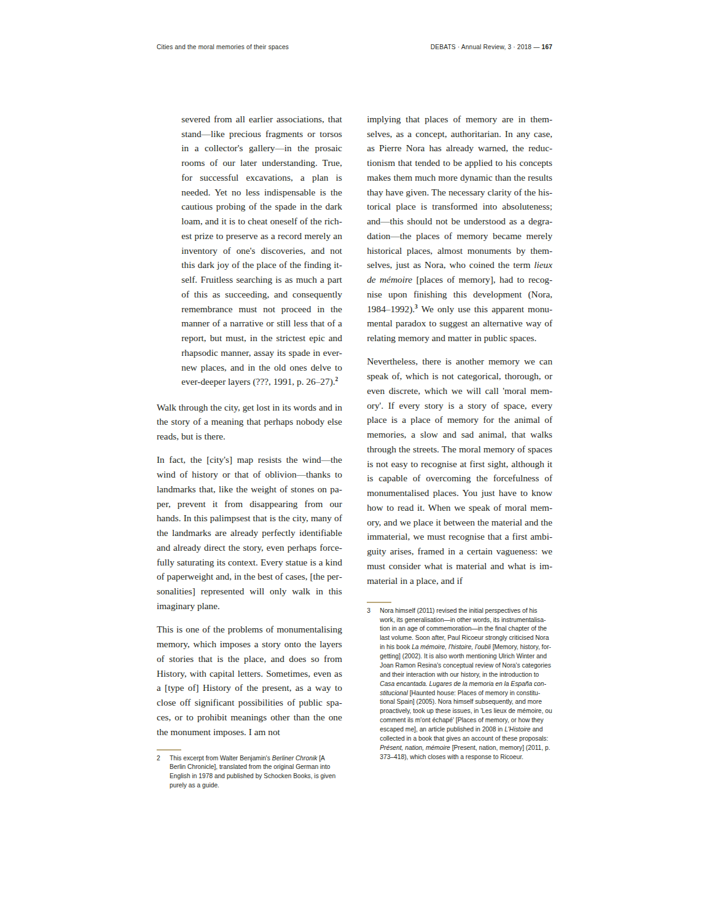Cities and the moral memories of their spaces
DEBATS · Annual Review, 3 · 2018 — 167
severed from all earlier associations, that stand—like precious fragments or torsos in a collector's gallery—in the prosaic rooms of our later understanding. True, for successful excavations, a plan is needed. Yet no less indispensable is the cautious probing of the spade in the dark loam, and it is to cheat oneself of the richest prize to preserve as a record merely an inventory of one's discoveries, and not this dark joy of the place of the finding itself. Fruitless searching is as much a part of this as succeeding, and consequently remembrance must not proceed in the manner of a narrative or still less that of a report, but must, in the strictest epic and rhapsodic manner, assay its spade in ever-new places, and in the old ones delve to ever-deeper layers (???, 1991, p. 26–27).2
Walk through the city, get lost in its words and in the story of a meaning that perhaps nobody else reads, but is there.
In fact, the [city's] map resists the wind—the wind of history or that of oblivion—thanks to landmarks that, like the weight of stones on paper, prevent it from disappearing from our hands. In this palimpsest that is the city, many of the landmarks are already perfectly identifiable and already direct the story, even perhaps forcefully saturating its context. Every statue is a kind of paperweight and, in the best of cases, [the personalities] represented will only walk in this imaginary plane.
This is one of the problems of monumentalising memory, which imposes a story onto the layers of stories that is the place, and does so from History, with capital letters. Sometimes, even as a [type of] History of the present, as a way to close off significant possibilities of public spaces, or to prohibit meanings other than the one the monument imposes. I am not
2 This excerpt from Walter Benjamin's Berliner Chronik [A Berlin Chronicle], translated from the original German into English in 1978 and published by Schocken Books, is given purely as a guide.
implying that places of memory are in themselves, as a concept, authoritarian. In any case, as Pierre Nora has already warned, the reductionism that tended to be applied to his concepts makes them much more dynamic than the results thay have given. The necessary clarity of the historical place is transformed into absoluteness; and—this should not be understood as a degradation—the places of memory became merely historical places, almost monuments by themselves, just as Nora, who coined the term lieux de mémoire [places of memory], had to recognise upon finishing this development (Nora, 1984–1992).3 We only use this apparent monumental paradox to suggest an alternative way of relating memory and matter in public spaces.
Nevertheless, there is another memory we can speak of, which is not categorical, thorough, or even discrete, which we will call 'moral memory'. If every story is a story of space, every place is a place of memory for the animal of memories, a slow and sad animal, that walks through the streets. The moral memory of spaces is not easy to recognise at first sight, although it is capable of overcoming the forcefulness of monumentalised places. You just have to know how to read it. When we speak of moral memory, and we place it between the material and the immaterial, we must recognise that a first ambiguity arises, framed in a certain vagueness: we must consider what is material and what is immaterial in a place, and if
3 Nora himself (2011) revised the initial perspectives of his work, its generalisation—in other words, its instrumentalisation in an age of commemoration—in the final chapter of the last volume. Soon after, Paul Ricoeur strongly criticised Nora in his book La mémoire, l'histoire, l'oubli [Memory, history, forgetting] (2002). It is also worth mentioning Ulrich Winter and Joan Ramon Resina's conceptual review of Nora's categories and their interaction with our history, in the introduction to Casa encantada. Lugares de la memoria en la España constitucional [Haunted house: Places of memory in constitutional Spain] (2005). Nora himself subsequently, and more proactively, took up these issues, in 'Les lieux de mémoire, ou comment ils m'ont échapé' [Places of memory, or how they escaped me], an article published in 2008 in L'Histoire and collected in a book that gives an account of these proposals: Présent, nation, mémoire [Present, nation, memory] (2011, p. 373–418), which closes with a response to Ricoeur.